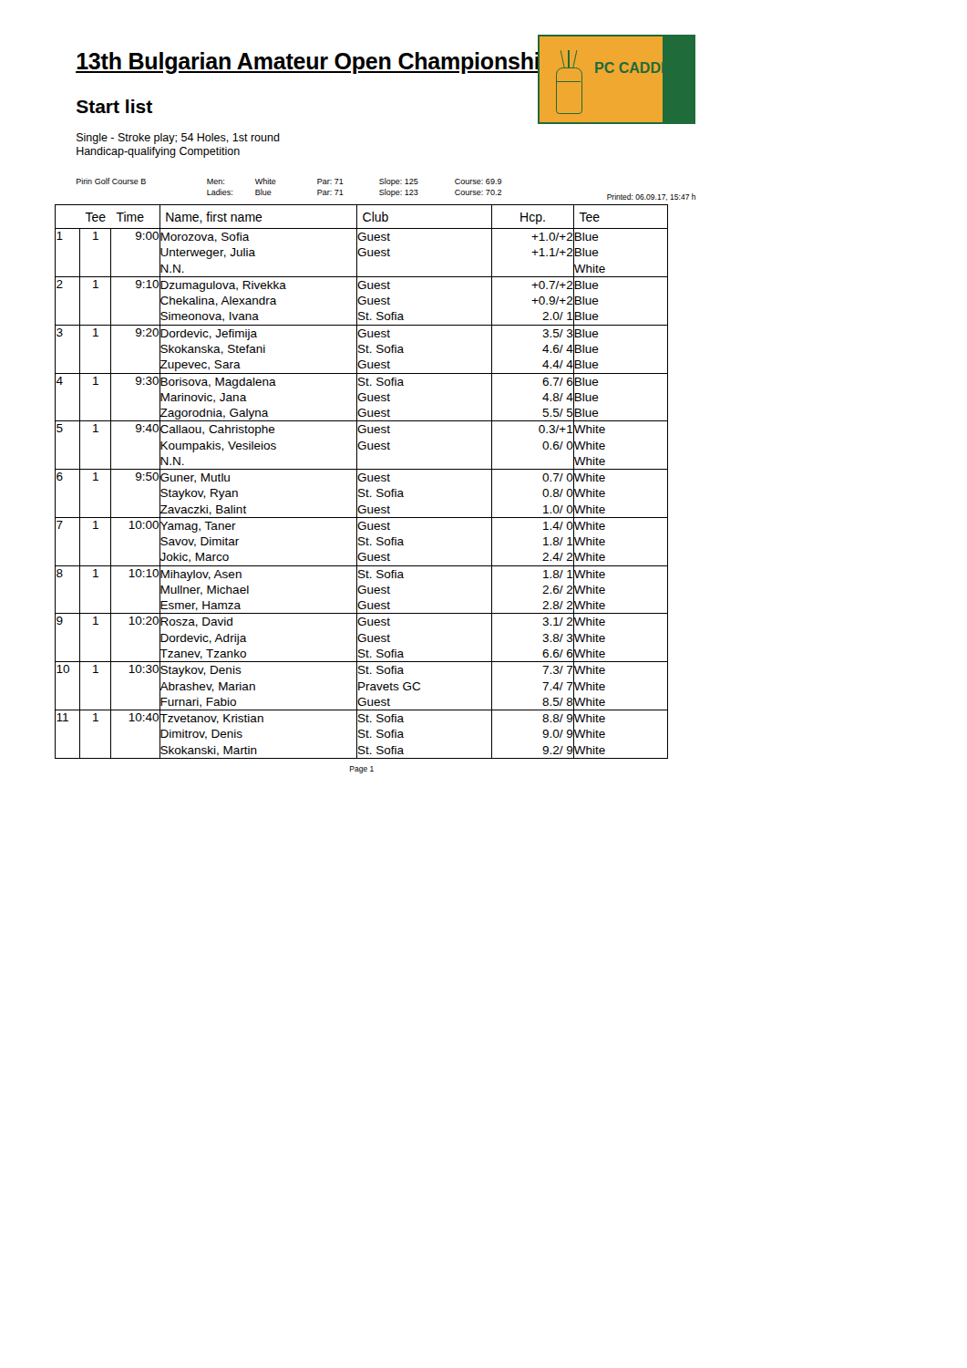PC CADDIE
13th Bulgarian Amateur Open Championship - 07.09
Start list
Single - Stroke play; 54 Holes, 1st round
Handicap-qualifying Competition
Pirin Golf Course B Men: Ladies: White Blue Par: 71 Par: 71 Slope: 125 Slope: 123 Course: 69.9 Course: 70.2 Printed: 06.09.17, 15:47 h
| | Tee | Time | Name, first name | Club | Hcp. | Tee |
| --- | --- | --- | --- | --- | --- | --- |
| 1 | 1 | 9:00 | Morozova, Sofia Unterweger, Julia N.N. | Guest Guest | +1.0/+2 +1.1/+2 | Blue Blue White |
| 2 | 1 | 9:10 | Dzumagulova, Rivekka Chekalina, Alexandra Simeonova, Ivana | Guest Guest St. Sofia | +0.7/+2 +0.9/+2 2.0/ 1 | Blue Blue Blue |
| 3 | 1 | 9:20 | Dordevic, Jefimija Skokanska, Stefani Zupevec, Sara | Guest St. Sofia Guest | 3.5/ 3 4.6/ 4 4.4/ 4 | Blue Blue Blue |
| 4 | 1 | 9:30 | Borisova, Magdalena Marinovic, Jana Zagorodnia, Galyna | St. Sofia Guest Guest | 6.7/ 6 4.8/ 4 5.5/ 5 | Blue Blue Blue |
| 5 | 1 | 9:40 | Callaou, Cahristophe Koumpakis, Vesileios N.N. | Guest Guest | 0.3/+1 0.6/ 0 | White White White |
| 6 | 1 | 9:50 | Guner, Mutlu Staykov, Ryan Zavaczki, Balint | Guest St. Sofia Guest | 0.7/ 0 0.8/ 0 1.0/ 0 | White White White |
| 7 | 1 | 10:00 | Yamag, Taner Savov, Dimitar Jokic, Marco | Guest St. Sofia Guest | 1.4/ 0 1.8/ 1 2.4/ 2 | White White White |
| 8 | 1 | 10:10 | Mihaylov, Asen Mullner, Michael Esmer, Hamza | St. Sofia Guest Guest | 1.8/ 1 2.6/ 2 2.8/ 2 | White White White |
| 9 | 1 | 10:20 | Rosza, David Dordevic, Adrija Tzanev, Tzanko | Guest Guest St. Sofia | 3.1/ 2 3.8/ 3 6.6/ 6 | White White White |
| 10 | 1 | 10:30 | Staykov, Denis Abrashev, Marian Furnari, Fabio | St. Sofia Pravets GC Guest | 7.3/ 7 7.4/ 7 8.5/ 8 | White White White |
| 11 | 1 | 10:40 | Tzvetanov, Kristian Dimitrov, Denis Skokanski, Martin | St. Sofia St. Sofia St. Sofia | 8.8/ 9 9.0/ 9 9.2/ 9 | White White White |
Page 1